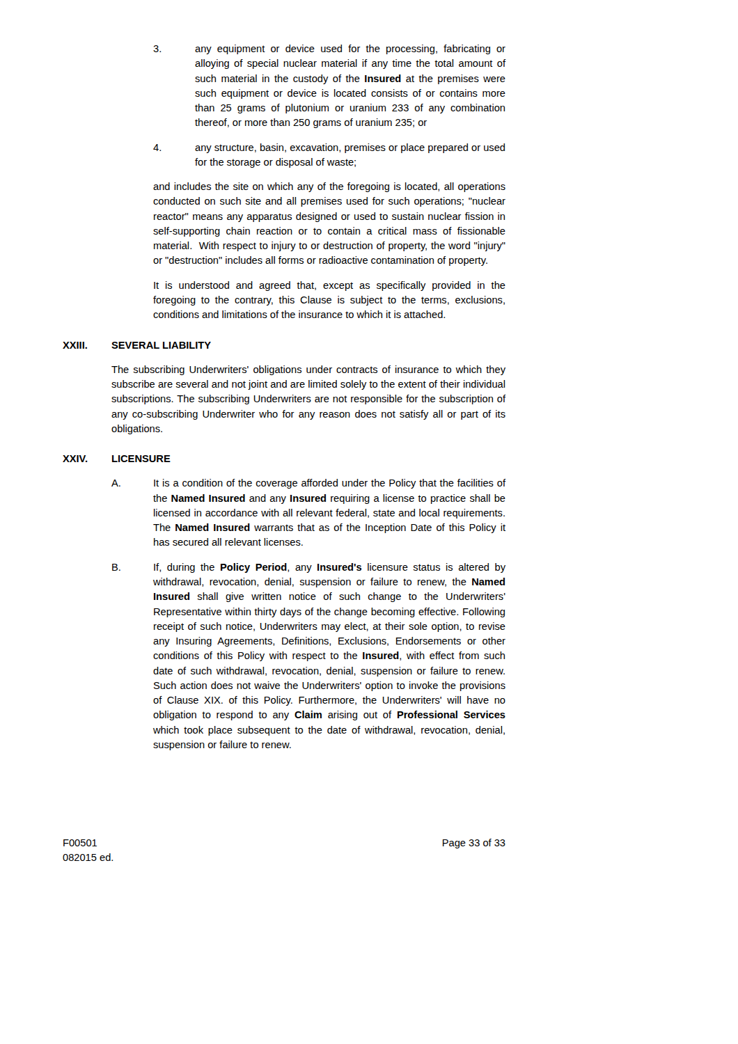3.
any equipment or device used for the processing, fabricating or alloying of special nuclear material if any time the total amount of such material in the custody of the Insured at the premises were such equipment or device is located consists of or contains more than 25 grams of plutonium or uranium 233 of any combination thereof, or more than 250 grams of uranium 235; or
4.
any structure, basin, excavation, premises or place prepared or used for the storage or disposal of waste;
and includes the site on which any of the foregoing is located, all operations conducted on such site and all premises used for such operations; "nuclear reactor" means any apparatus designed or used to sustain nuclear fission in self-supporting chain reaction or to contain a critical mass of fissionable material. With respect to injury to or destruction of property, the word "injury" or "destruction" includes all forms or radioactive contamination of property.
It is understood and agreed that, except as specifically provided in the foregoing to the contrary, this Clause is subject to the terms, exclusions, conditions and limitations of the insurance to which it is attached.
XXIII.
SEVERAL LIABILITY
The subscribing Underwriters' obligations under contracts of insurance to which they subscribe are several and not joint and are limited solely to the extent of their individual subscriptions. The subscribing Underwriters are not responsible for the subscription of any co-subscribing Underwriter who for any reason does not satisfy all or part of its obligations.
XXIV.
LICENSURE
A.
It is a condition of the coverage afforded under the Policy that the facilities of the Named Insured and any Insured requiring a license to practice shall be licensed in accordance with all relevant federal, state and local requirements. The Named Insured warrants that as of the Inception Date of this Policy it has secured all relevant licenses.
B.
If, during the Policy Period, any Insured's licensure status is altered by withdrawal, revocation, denial, suspension or failure to renew, the Named Insured shall give written notice of such change to the Underwriters' Representative within thirty days of the change becoming effective. Following receipt of such notice, Underwriters may elect, at their sole option, to revise any Insuring Agreements, Definitions, Exclusions, Endorsements or other conditions of this Policy with respect to the Insured, with effect from such date of such withdrawal, revocation, denial, suspension or failure to renew. Such action does not waive the Underwriters' option to invoke the provisions of Clause XIX. of this Policy. Furthermore, the Underwriters' will have no obligation to respond to any Claim arising out of Professional Services which took place subsequent to the date of withdrawal, revocation, denial, suspension or failure to renew.
F00501
082015 ed.
Page 33 of 33